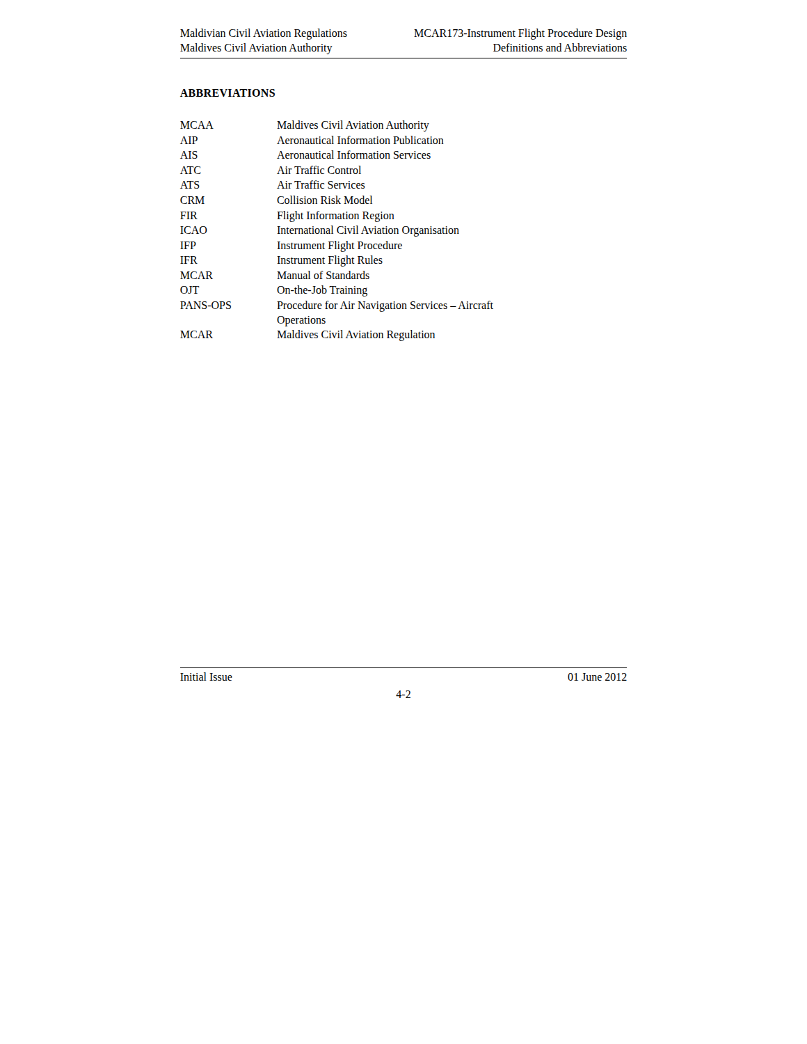Maldivian Civil Aviation Regulations
MCAR173-Instrument Flight Procedure Design
Maldives Civil Aviation Authority
Definitions and Abbreviations
ABBREVIATIONS
| MCAA | Maldives Civil Aviation Authority |
| AIP | Aeronautical Information Publication |
| AIS | Aeronautical Information Services |
| ATC | Air Traffic Control |
| ATS | Air Traffic Services |
| CRM | Collision Risk Model |
| FIR | Flight Information Region |
| ICAO | International Civil Aviation Organisation |
| IFP | Instrument Flight Procedure |
| IFR | Instrument Flight Rules |
| MCAR | Manual of Standards |
| OJT | On-the-Job Training |
| PANS-OPS | Procedure for Air Navigation Services – Aircraft Operations |
| MCAR | Maldives Civil Aviation Regulation |
Initial Issue
01 June 2012
4-2